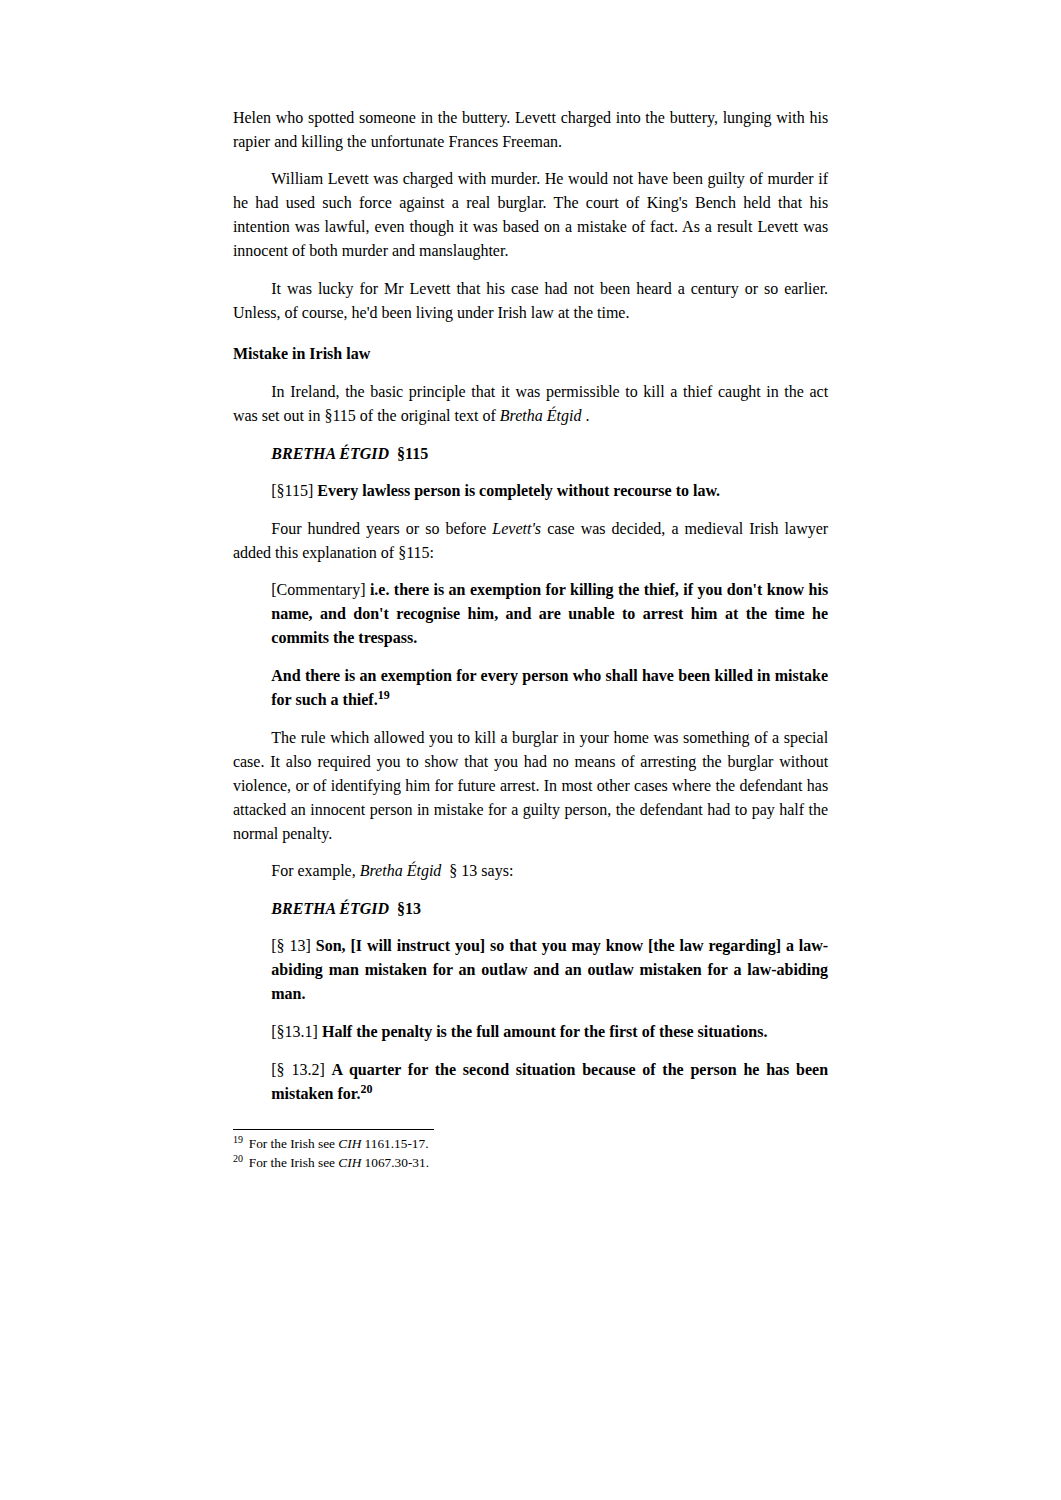Helen who spotted someone in the buttery. Levett charged into the buttery, lunging with his rapier and killing the unfortunate Frances Freeman.
William Levett was charged with murder. He would not have been guilty of murder if he had used such force against a real burglar. The court of King's Bench held that his intention was lawful, even though it was based on a mistake of fact. As a result Levett was innocent of both murder and manslaughter.
It was lucky for Mr Levett that his case had not been heard a century or so earlier. Unless, of course, he'd been living under Irish law at the time.
Mistake in Irish law
In Ireland, the basic principle that it was permissible to kill a thief caught in the act was set out in §115 of the original text of Bretha Étgid .
BRETHA ÉTGID §115
[§115] Every lawless person is completely without recourse to law.
Four hundred years or so before Levett's case was decided, a medieval Irish lawyer added this explanation of §115:
[Commentary] i.e. there is an exemption for killing the thief, if you don't know his name, and don't recognise him, and are unable to arrest him at the time he commits the trespass.
And there is an exemption for every person who shall have been killed in mistake for such a thief.19
The rule which allowed you to kill a burglar in your home was something of a special case. It also required you to show that you had no means of arresting the burglar without violence, or of identifying him for future arrest. In most other cases where the defendant has attacked an innocent person in mistake for a guilty person, the defendant had to pay half the normal penalty.
For example, Bretha Étgid § 13 says:
BRETHA ÉTGID §13
[§ 13] Son, [I will instruct you] so that you may know [the law regarding] a law-abiding man mistaken for an outlaw and an outlaw mistaken for a law-abiding man.
[§13.1] Half the penalty is the full amount for the first of these situations.
[§ 13.2] A quarter for the second situation because of the person he has been mistaken for.20
19 For the Irish see CIH 1161.15-17.
20 For the Irish see CIH 1067.30-31.